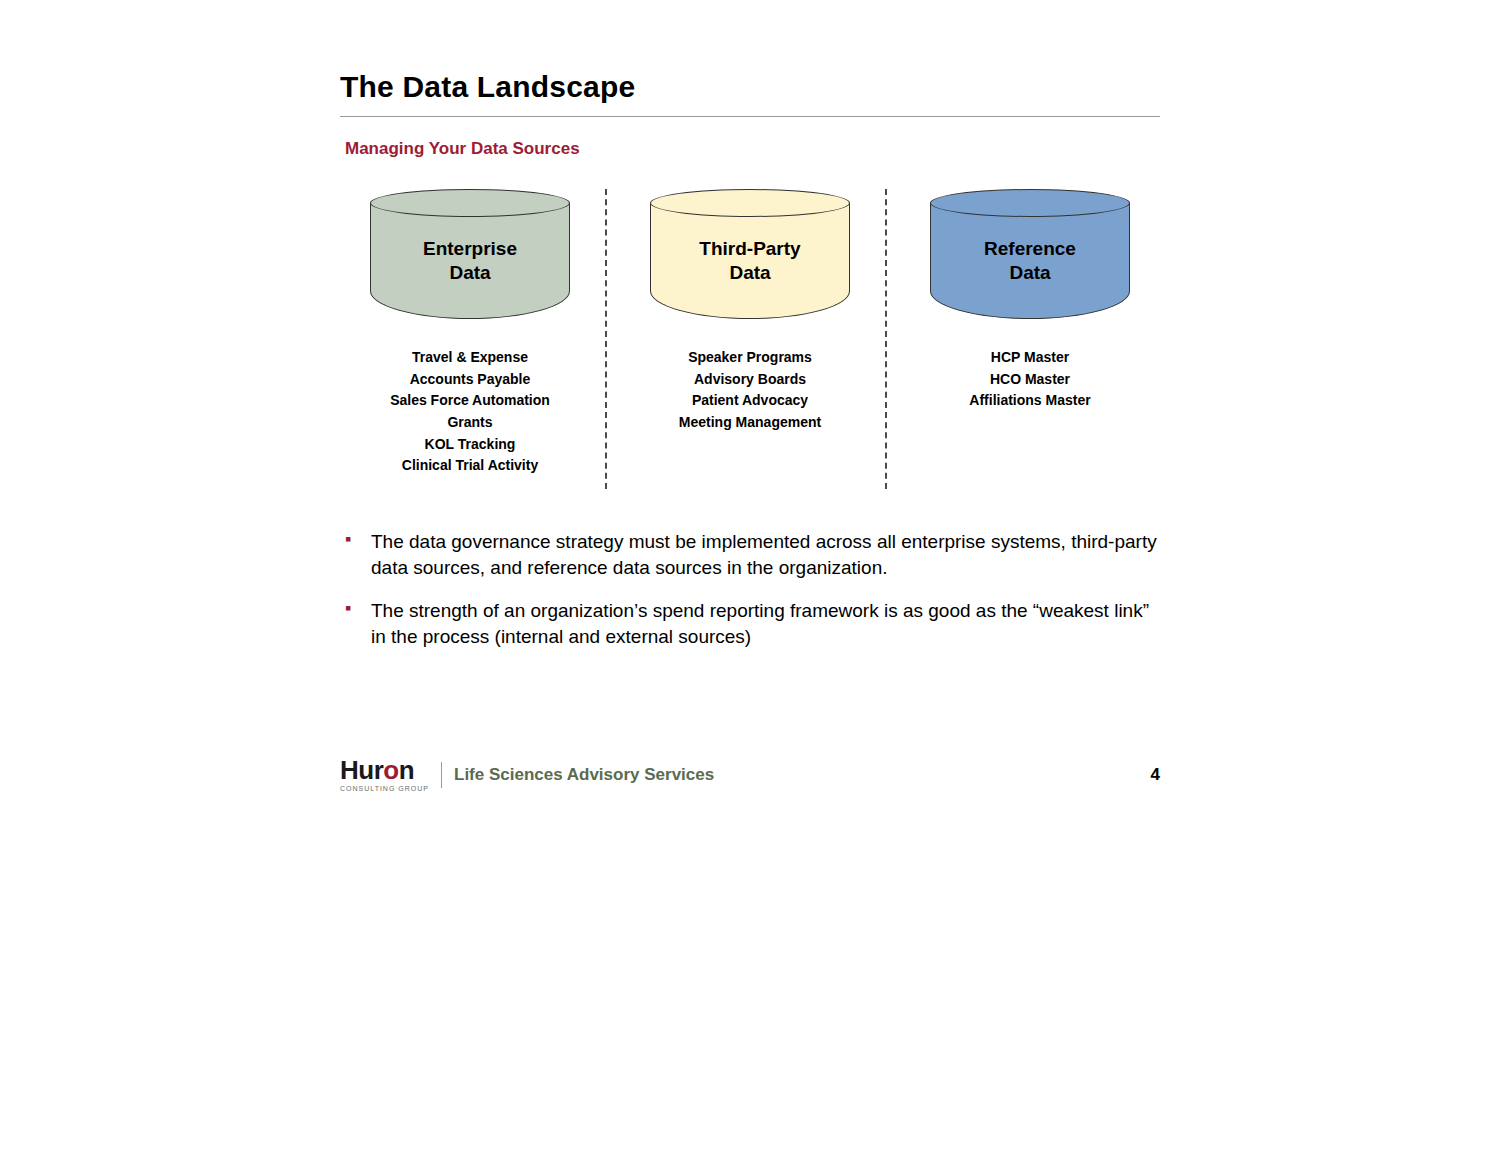The Data Landscape
Managing Your Data Sources
Enterprise
Data
Travel & Expense
Accounts Payable
Sales Force Automation
Grants
KOL Tracking
Clinical Trial Activity
Third-Party
Data
Speaker Programs
Advisory Boards
Patient Advocacy
Meeting Management
Reference
Data
HCP Master
HCO Master
Affiliations Master
The data governance strategy must be implemented across all enterprise systems, third-party data sources, and reference data sources in the organization.
The strength of an organization’s spend reporting framework is as good as the “weakest link” in the process (internal and external sources)
Huron
CONSULTING GROUP
Life Sciences Advisory Services
4